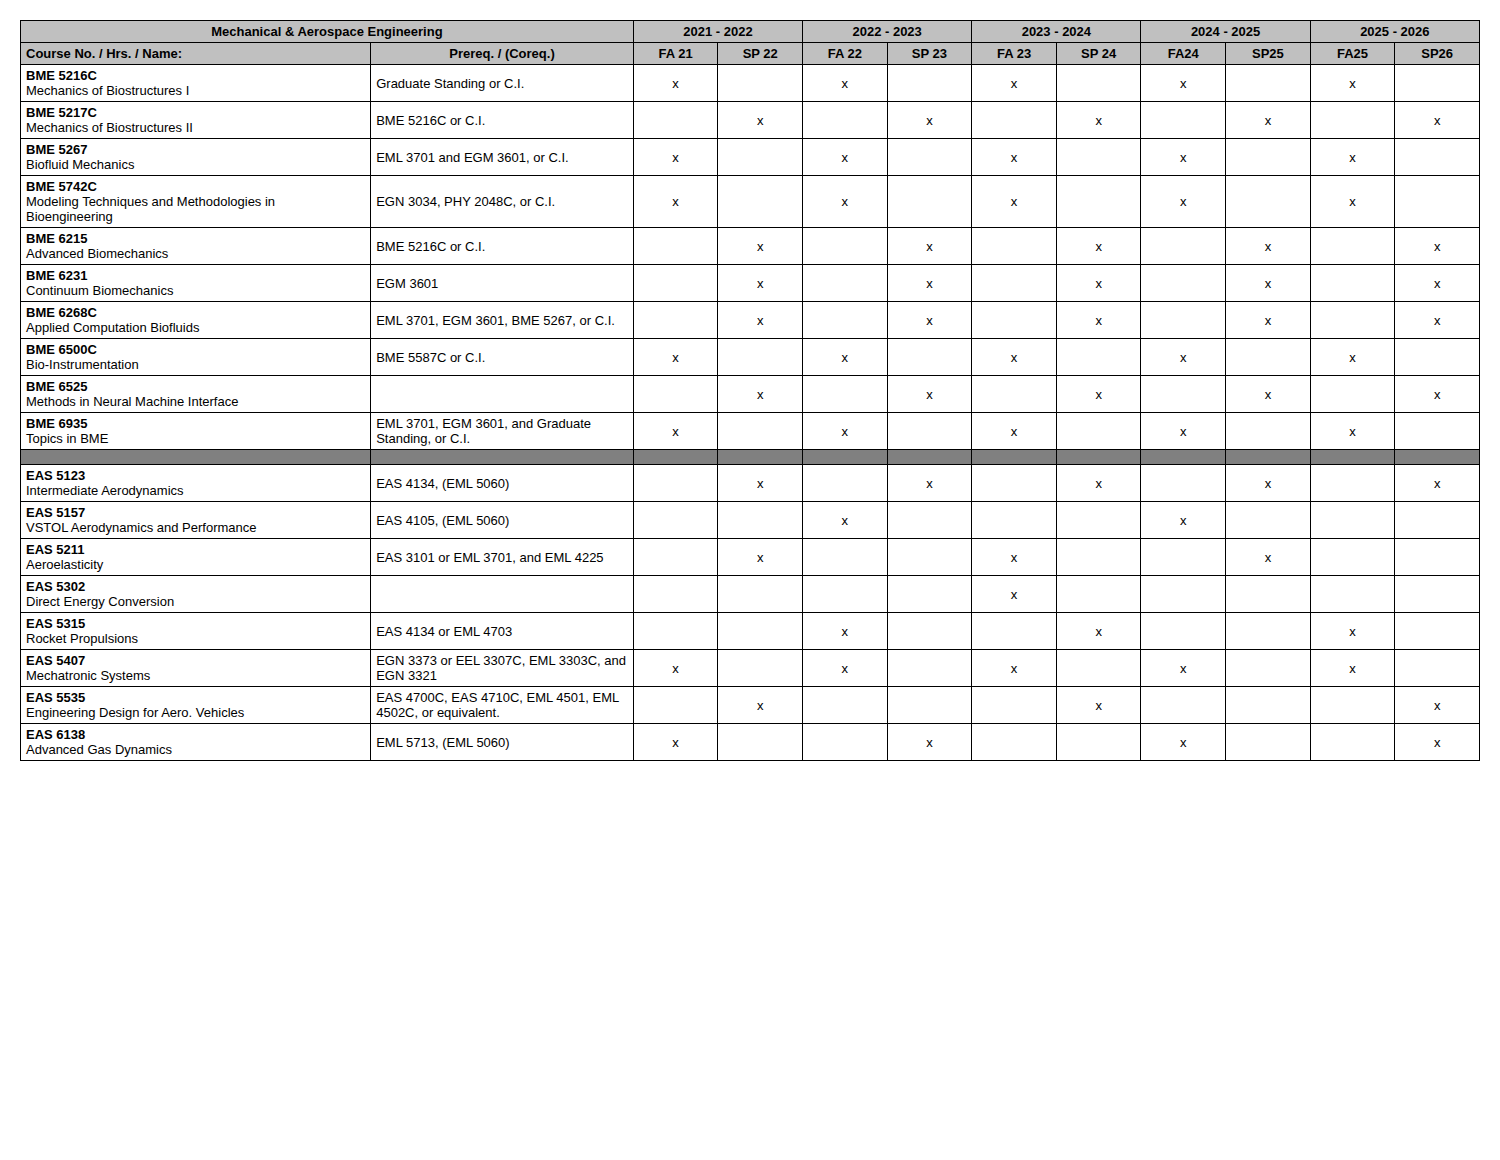| Mechanical & Aerospace Engineering | 2021 - 2022 | 2022 - 2023 | 2023 - 2024 | 2024 - 2025 | 2025 - 2026 |
| --- | --- | --- | --- | --- | --- |
| Course No. / Hrs. / Name: | Prereq. / (Coreq.) | FA 21 | SP 22 | FA 22 | SP 23 | FA 23 | SP 24 | FA24 | SP25 | FA25 | SP26 |
| BME 5216C Mechanics of Biostructures I | Graduate Standing or C.I. | x | | x | | x | | x | | x | |
| BME 5217C Mechanics of Biostructures II | BME 5216C or C.I. | | x | | x | | x | | x | | x |
| BME 5267 Biofluid Mechanics | EML 3701 and EGM 3601, or C.I. | x | | x | | x | | x | | x | |
| BME 5742C Modeling Techniques and Methodologies in Bioengineering | EGN 3034, PHY 2048C, or C.I. | x | | x | | x | | x | | x | |
| BME 6215 Advanced Biomechanics | BME 5216C or C.I. | | x | | x | | x | | x | | x |
| BME 6231 Continuum Biomechanics | EGM 3601 | | x | | x | | x | | x | | x |
| BME 6268C Applied Computation Biofluids | EML 3701, EGM 3601, BME 5267, or C.I. | | x | | x | | x | | x | | x |
| BME 6500C Bio-Instrumentation | BME 5587C or C.I. | x | | x | | x | | x | | x | |
| BME 6525 Methods in Neural Machine Interface | | | x | | x | | x | | x | | x |
| BME 6935 Topics in BME | EML 3701, EGM 3601, and Graduate Standing, or C.I. | x | | x | | x | | x | | x | |
| EAS 5123 Intermediate Aerodynamics | EAS 4134, (EML 5060) | | x | | x | | x | | x | | x |
| EAS 5157 VSTOL Aerodynamics and Performance | EAS 4105, (EML 5060) | | | x | | | | x | | | |
| EAS 5211 Aeroelasticity | EAS 3101 or EML 3701, and EML 4225 | | x | | | x | | | x | | |
| EAS 5302 Direct Energy Conversion | | | | | | x | | | | | |
| EAS 5315 Rocket Propulsions | EAS 4134 or EML 4703 | | | x | | | x | | | x | |
| EAS 5407 Mechatronic Systems | EGN 3373 or EEL 3307C, EML 3303C, and EGN 3321 | x | | x | | x | | x | | x | |
| EAS 5535 Engineering Design for Aero. Vehicles | EAS 4700C, EAS 4710C, EML 4501, EML 4502C, or equivalent. | | x | | | | x | | | | x |
| EAS 6138 Advanced Gas Dynamics | EML 5713, (EML 5060) | x | | | x | | | x | | | x |